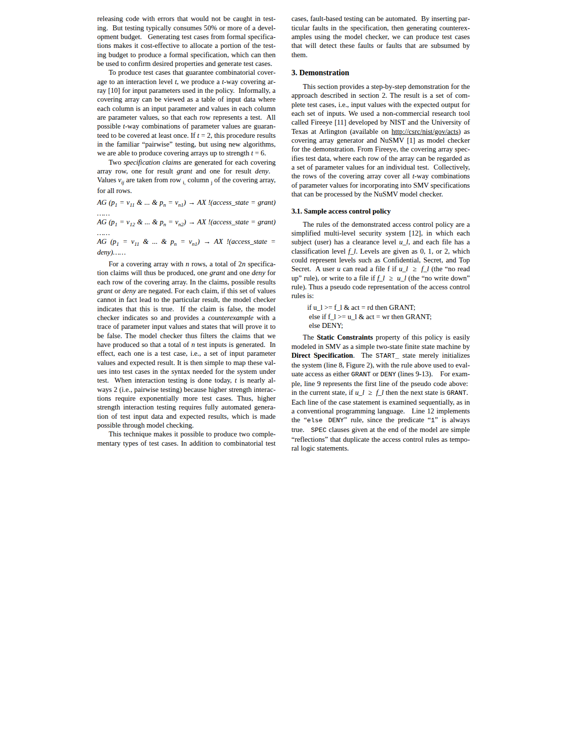releasing code with errors that would not be caught in testing. But testing typically consumes 50% or more of a development budget. Generating test cases from formal specifications makes it cost-effective to allocate a portion of the testing budget to produce a formal specification, which can then be used to confirm desired properties and generate test cases.
To produce test cases that guarantee combinatorial coverage to an interaction level t, we produce a t-way covering array [10] for input parameters used in the policy. Informally, a covering array can be viewed as a table of input data where each column is an input parameter and values in each column are parameter values, so that each row represents a test. All possible t-way combinations of parameter values are guaranteed to be covered at least once. If t = 2, this procedure results in the familiar “pairwise” testing, but using new algorithms, we are able to produce covering arrays up to strength t = 6.
Two specification claims are generated for each covering array row, one for result grant and one for result deny. Values vij are taken from row i, column j of the covering array, for all rows.
AG (p1 = v11 & ... & pn = vn1) → AX !(access_state = grant) ……
AG (p1 = v12 & ... & pn = vn2) → AX !(access_state = grant) ……
AG (p1 = v11 & ... & pn = vn1) → AX !(access_state = deny)……
For a covering array with n rows, a total of 2n specification claims will thus be produced, one grant and one deny for each row of the covering array. In the claims, possible results grant or deny are negated. For each claim, if this set of values cannot in fact lead to the particular result, the model checker indicates that this is true. If the claim is false, the model checker indicates so and provides a counterexample with a trace of parameter input values and states that will prove it to be false. The model checker thus filters the claims that we have produced so that a total of n test inputs is generated. In effect, each one is a test case, i.e., a set of input parameter values and expected result. It is then simple to map these values into test cases in the syntax needed for the system under test. When interaction testing is done today, t is nearly always 2 (i.e., pairwise testing) because higher strength interactions require exponentially more test cases. Thus, higher strength interaction testing requires fully automated generation of test input data and expected results, which is made possible through model checking.
This technique makes it possible to produce two complementary types of test cases. In addition to combinatorial test cases, fault-based testing can be automated. By inserting particular faults in the specification, then generating counterexamples using the model checker, we can produce test cases that will detect these faults or faults that are subsumed by them.
3. Demonstration
This section provides a step-by-step demonstration for the approach described in section 2. The result is a set of complete test cases, i.e., input values with the expected output for each set of inputs. We used a non-commercial research tool called Fireeye [11] developed by NIST and the University of Texas at Arlington (available on http://csrc/nist/gov/acts) as covering array generator and NuSMV [1] as model checker for the demonstration. From Fireeye, the covering array specifies test data, where each row of the array can be regarded as a set of parameter values for an individual test. Collectively, the rows of the covering array cover all t-way combinations of parameter values for incorporating into SMV specifications that can be processed by the NuSMV model checker.
3.1. Sample access control policy
The rules of the demonstrated access control policy are a simplified multi-level security system [12], in which each subject (user) has a clearance level u_l, and each file has a classification level f_l. Levels are given as 0, 1, or 2, which could represent levels such as Confidential, Secret, and Top Secret. A user u can read a file f if u_l ≥ f_l (the “no read up” rule), or write to a file if f_l ≥ u_l (the “no write down” rule). Thus a pseudo code representation of the access control rules is:
if u_l >= f_l & act = rd then GRANT;
else if f_l >= u_l & act = wr then GRANT;
else DENY;
The Static Constraints property of this policy is easily modeled in SMV as a simple two-state finite state machine by Direct Specification. The START_ state merely initializes the system (line 8, Figure 2), with the rule above used to evaluate access as either GRANT or DENY (lines 9-13). For example, line 9 represents the first line of the pseudo code above: in the current state, if u_l ≥ f_l then the next state is GRANT. Each line of the case statement is examined sequentially, as in a conventional programming language. Line 12 implements the “else DENY” rule, since the predicate “1” is always true. SPEC clauses given at the end of the model are simple “reflections” that duplicate the access control rules as temporal logic statements.